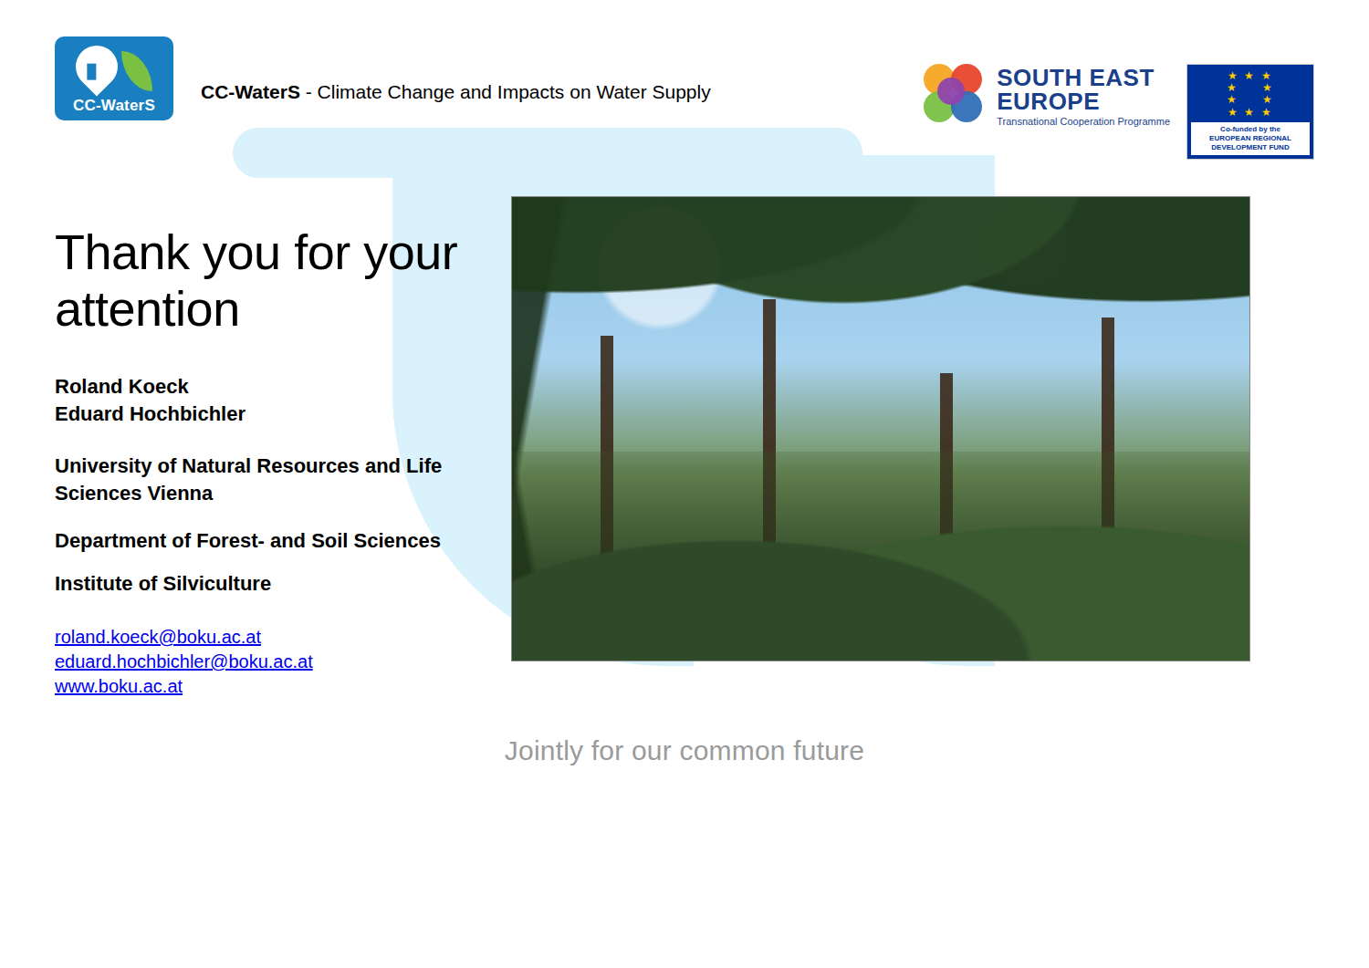CC-WaterS
CC-WaterS - Climate Change and Impacts on Water Supply
SOUTH EAST
EUROPE
Transnational Cooperation Programme
★ ★ ★
★ ★
★ ★
★ ★ ★
Co-funded by the
EUROPEAN REGIONAL
DEVELOPMENT FUND
Thank you for your attention
Roland Koeck
Eduard Hochbichler
University of Natural Resources and Life Sciences Vienna
Department of Forest- and Soil Sciences
Institute of Silviculture
roland.koeck@boku.ac.at
eduard.hochbichler@boku.ac.at
www.boku.ac.at
Jointly for our common future